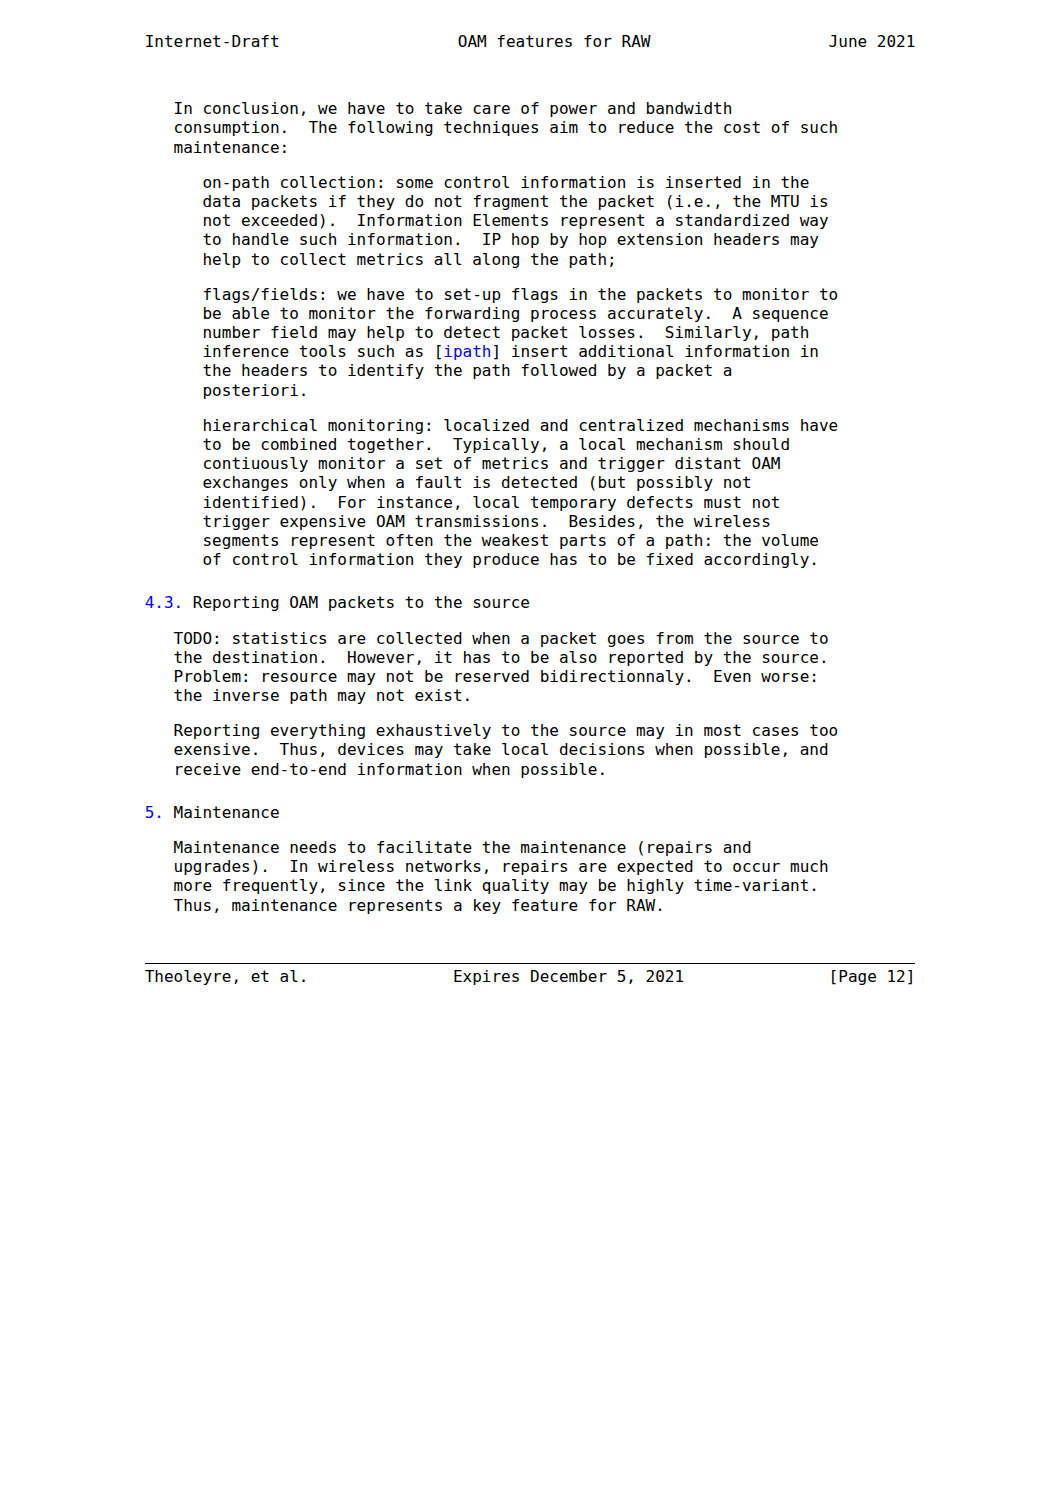Internet-Draft OAM features for RAW June 2021
In conclusion, we have to take care of power and bandwidth consumption. The following techniques aim to reduce the cost of such maintenance:
on-path collection: some control information is inserted in the data packets if they do not fragment the packet (i.e., the MTU is not exceeded). Information Elements represent a standardized way to handle such information. IP hop by hop extension headers may help to collect metrics all along the path;
flags/fields: we have to set-up flags in the packets to monitor to be able to monitor the forwarding process accurately. A sequence number field may help to detect packet losses. Similarly, path inference tools such as [ipath] insert additional information in the headers to identify the path followed by a packet a posteriori.
hierarchical monitoring: localized and centralized mechanisms have to be combined together. Typically, a local mechanism should contiuously monitor a set of metrics and trigger distant OAM exchanges only when a fault is detected (but possibly not identified). For instance, local temporary defects must not trigger expensive OAM transmissions. Besides, the wireless segments represent often the weakest parts of a path: the volume of control information they produce has to be fixed accordingly.
4.3. Reporting OAM packets to the source
TODO: statistics are collected when a packet goes from the source to the destination. However, it has to be also reported by the source. Problem: resource may not be reserved bidirectionnaly. Even worse: the inverse path may not exist.
Reporting everything exhaustively to the source may in most cases too exensive. Thus, devices may take local decisions when possible, and receive end-to-end information when possible.
5. Maintenance
Maintenance needs to facilitate the maintenance (repairs and upgrades). In wireless networks, repairs are expected to occur much more frequently, since the link quality may be highly time-variant. Thus, maintenance represents a key feature for RAW.
Theoleyre, et al. Expires December 5, 2021 [Page 12]